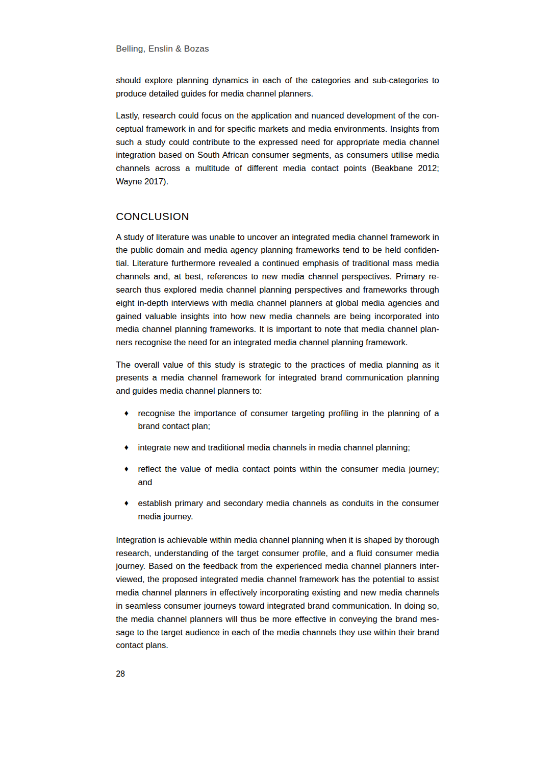Belling, Enslin & Bozas
should explore planning dynamics in each of the categories and sub-categories to produce detailed guides for media channel planners.
Lastly, research could focus on the application and nuanced development of the conceptual framework in and for specific markets and media environments. Insights from such a study could contribute to the expressed need for appropriate media channel integration based on South African consumer segments, as consumers utilise media channels across a multitude of different media contact points (Beakbane 2012; Wayne 2017).
CONCLUSION
A study of literature was unable to uncover an integrated media channel framework in the public domain and media agency planning frameworks tend to be held confidential. Literature furthermore revealed a continued emphasis of traditional mass media channels and, at best, references to new media channel perspectives. Primary research thus explored media channel planning perspectives and frameworks through eight in-depth interviews with media channel planners at global media agencies and gained valuable insights into how new media channels are being incorporated into media channel planning frameworks. It is important to note that media channel planners recognise the need for an integrated media channel planning framework.
The overall value of this study is strategic to the practices of media planning as it presents a media channel framework for integrated brand communication planning and guides media channel planners to:
recognise the importance of consumer targeting profiling in the planning of a brand contact plan;
integrate new and traditional media channels in media channel planning;
reflect the value of media contact points within the consumer media journey; and
establish primary and secondary media channels as conduits in the consumer media journey.
Integration is achievable within media channel planning when it is shaped by thorough research, understanding of the target consumer profile, and a fluid consumer media journey. Based on the feedback from the experienced media channel planners interviewed, the proposed integrated media channel framework has the potential to assist media channel planners in effectively incorporating existing and new media channels in seamless consumer journeys toward integrated brand communication. In doing so, the media channel planners will thus be more effective in conveying the brand message to the target audience in each of the media channels they use within their brand contact plans.
28